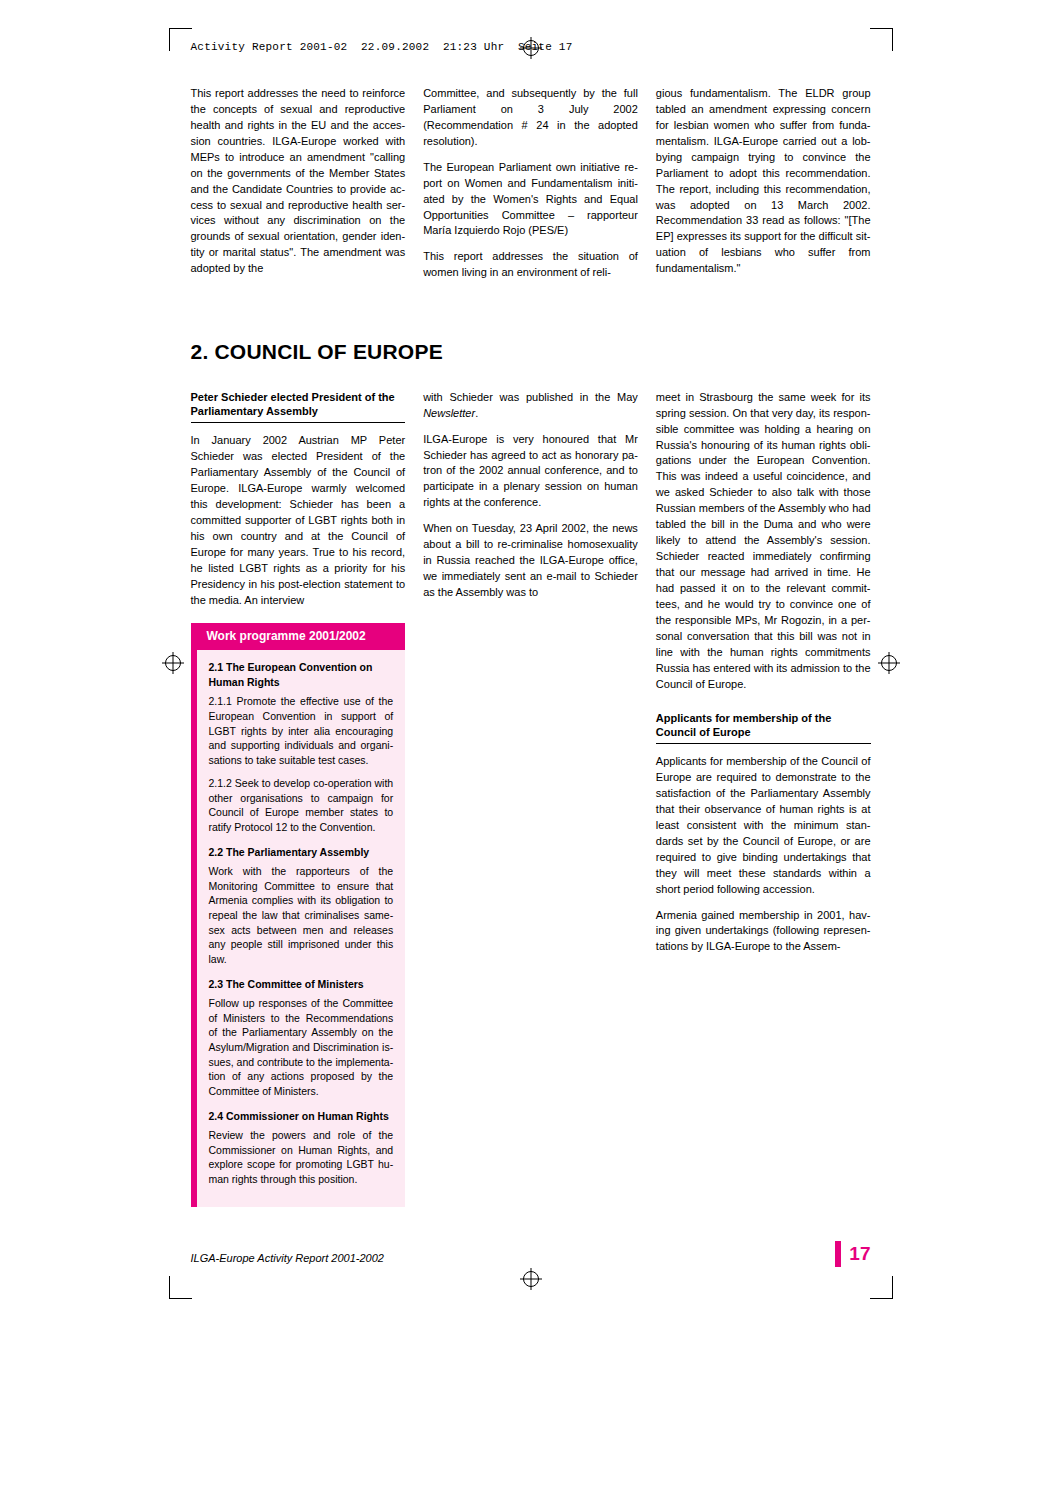Activity Report 2001-02 22.09.2002 21:23 Uhr Seite 17
This report addresses the need to reinforce the concepts of sexual and reproductive health and rights in the EU and the accession countries. ILGA-Europe worked with MEPs to introduce an amendment "calling on the governments of the Member States and the Candidate Countries to provide access to sexual and reproductive health services without any discrimination on the grounds of sexual orientation, gender identity or marital status". The amendment was adopted by the
Committee, and subsequently by the full Parliament on 3 July 2002 (Recommendation # 24 in the adopted resolution).
The European Parliament own initiative report on Women and Fundamentalism initiated by the Women's Rights and Equal Opportunities Committee – rapporteur María Izquierdo Rojo (PES/E)
This report addresses the situation of women living in an environment of reli-
gious fundamentalism. The ELDR group tabled an amendment expressing concern for lesbian women who suffer from fundamentalism. ILGA-Europe carried out a lobbying campaign trying to convince the Parliament to adopt this recommendation. The report, including this recommendation, was adopted on 13 March 2002. Recommendation 33 read as follows: "[The EP] expresses its support for the difficult situation of lesbians who suffer from fundamentalism."
2. COUNCIL OF EUROPE
Peter Schieder elected President of the Parliamentary Assembly
In January 2002 Austrian MP Peter Schieder was elected President of the Parliamentary Assembly of the Council of Europe. ILGA-Europe warmly welcomed this development: Schieder has been a committed supporter of LGBT rights both in his own country and at the Council of Europe for many years. True to his record, he listed LGBT rights as a priority for his Presidency in his post-election statement to the media. An interview
Work programme 2001/2002
2.1 The European Convention on Human Rights
2.1.1 Promote the effective use of the European Convention in support of LGBT rights by inter alia encouraging and supporting individuals and organisations to take suitable test cases.
2.1.2 Seek to develop co-operation with other organisations to campaign for Council of Europe member states to ratify Protocol 12 to the Convention.
2.2 The Parliamentary Assembly
Work with the rapporteurs of the Monitoring Committee to ensure that Armenia complies with its obligation to repeal the law that criminalises same-sex acts between men and releases any people still imprisoned under this law.
2.3 The Committee of Ministers
Follow up responses of the Committee of Ministers to the Recommendations of the Parliamentary Assembly on the Asylum/Migration and Discrimination issues, and contribute to the implementation of any actions proposed by the Committee of Ministers.
2.4 Commissioner on Human Rights
Review the powers and role of the Commissioner on Human Rights, and explore scope for promoting LGBT human rights through this position.
with Schieder was published in the May Newsletter.
ILGA-Europe is very honoured that Mr Schieder has agreed to act as honorary patron of the 2002 annual conference, and to participate in a plenary session on human rights at the conference.
When on Tuesday, 23 April 2002, the news about a bill to re-criminalise homosexuality in Russia reached the ILGA-Europe office, we immediately sent an e-mail to Schieder as the Assembly was to
meet in Strasbourg the same week for its spring session. On that very day, its responsible committee was holding a hearing on Russia's honouring of its human rights obligations under the European Convention. This was indeed a useful coincidence, and we asked Schieder to also talk with those Russian members of the Assembly who had tabled the bill in the Duma and who were likely to attend the Assembly's session. Schieder reacted immediately confirming that our message had arrived in time. He had passed it on to the relevant committees, and he would try to convince one of the responsible MPs, Mr Rogozin, in a personal conversation that this bill was not in line with the human rights commitments Russia has entered with its admission to the Council of Europe.
Applicants for membership of the Council of Europe
Applicants for membership of the Council of Europe are required to demonstrate to the satisfaction of the Parliamentary Assembly that their observance of human rights is at least consistent with the minimum standards set by the Council of Europe, or are required to give binding undertakings that they will meet these standards within a short period following accession.
Armenia gained membership in 2001, having given undertakings (following representations by ILGA-Europe to the Assem-
ILGA-Europe Activity Report 2001-2002
17